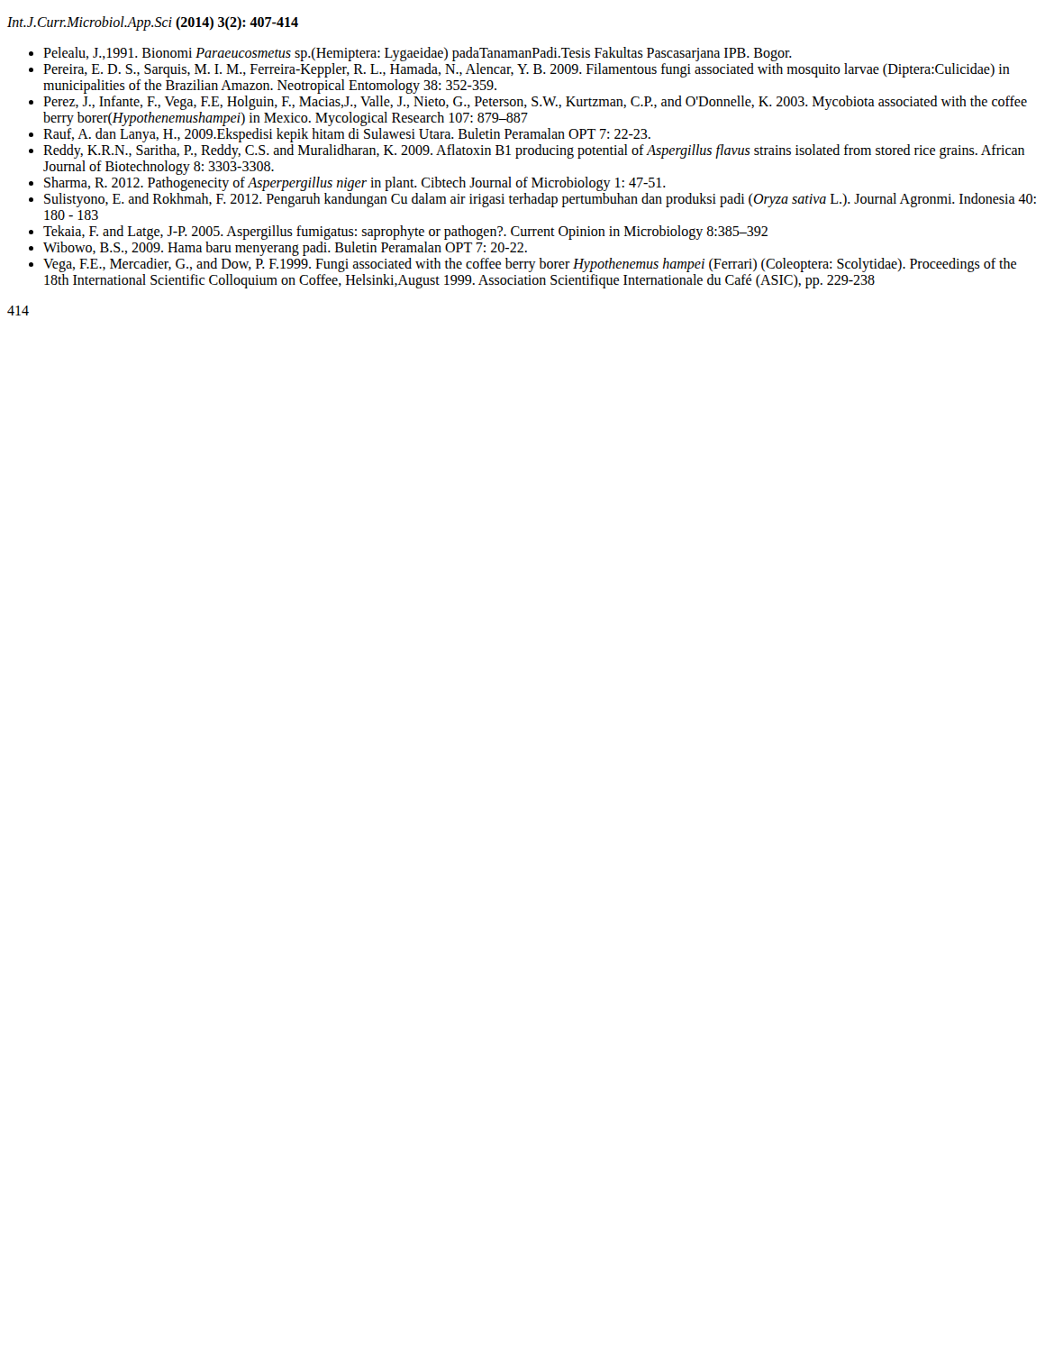Int.J.Curr.Microbiol.App.Sci (2014) 3(2): 407-414
Pelealu, J.,1991. Bionomi Paraeucosmetus sp.(Hemiptera: Lygaeidae) padaTanamanPadi.Tesis Fakultas Pascasarjana IPB. Bogor.
Pereira, E. D. S., Sarquis, M. I. M., Ferreira-Keppler, R. L., Hamada, N., Alencar, Y. B. 2009. Filamentous fungi associated with mosquito larvae (Diptera:Culicidae) in municipalities of the Brazilian Amazon. Neotropical Entomology 38: 352-359.
Perez, J., Infante, F., Vega, F.E, Holguin, F., Macias,J., Valle, J., Nieto, G., Peterson, S.W., Kurtzman, C.P., and O'Donnelle, K. 2003. Mycobiota associated with the coffee berry borer(Hypothenemushampei) in Mexico. Mycological Research 107: 879–887
Rauf, A. dan Lanya, H., 2009.Ekspedisi kepik hitam di Sulawesi Utara. Buletin Peramalan OPT 7: 22-23.
Reddy, K.R.N., Saritha, P., Reddy, C.S. and Muralidharan, K. 2009. Aflatoxin B1 producing potential of Aspergillus flavus strains isolated from stored rice grains. African Journal of Biotechnology 8: 3303-3308.
Sharma, R. 2012. Pathogenecity of Asperpergillus niger in plant. Cibtech Journal of Microbiology 1: 47-51.
Sulistyono, E. and Rokhmah, F. 2012. Pengaruh kandungan Cu dalam air irigasi terhadap pertumbuhan dan produksi padi (Oryza sativa L.). Journal Agronmi. Indonesia 40: 180 - 183
Tekaia, F. and Latge, J-P. 2005. Aspergillus fumigatus: saprophyte or pathogen?. Current Opinion in Microbiology 8:385–392
Wibowo, B.S., 2009. Hama baru menyerang padi. Buletin Peramalan OPT 7: 20-22.
Vega, F.E., Mercadier, G., and Dow, P. F.1999. Fungi associated with the coffee berry borer Hypothenemus hampei (Ferrari) (Coleoptera: Scolytidae). Proceedings of the 18th International Scientific Colloquium on Coffee, Helsinki,August 1999. Association Scientifique Internationale du Café (ASIC), pp. 229-238
414